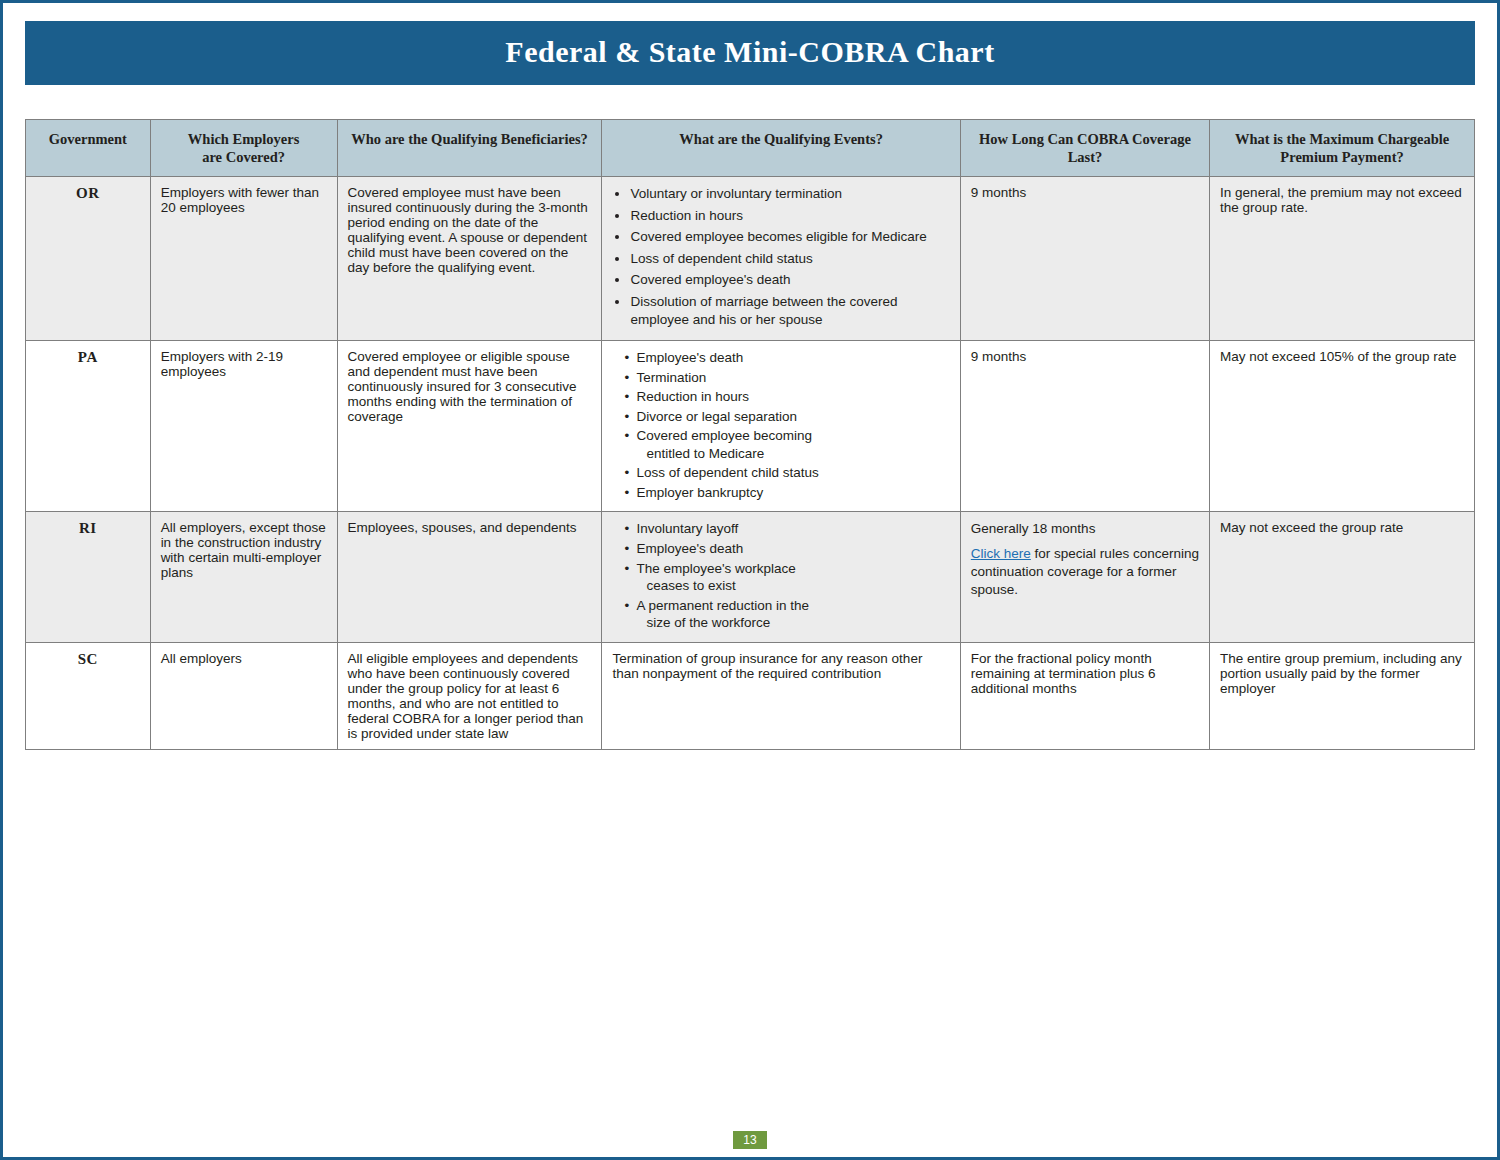Federal & State Mini-COBRA Chart
| Government | Which Employers are Covered? | Who are the Qualifying Beneficiaries? | What are the Qualifying Events? | How Long Can COBRA Coverage Last? | What is the Maximum Chargeable Premium Payment? |
| --- | --- | --- | --- | --- | --- |
| OR | Employers with fewer than 20 employees | Covered employee must have been insured continuously during the 3-month period ending on the date of the qualifying event. A spouse or dependent child must have been covered on the day before the qualifying event. | Voluntary or involuntary termination Reduction in hours Covered employee becomes eligible for Medicare Loss of dependent child status Covered employee's death Dissolution of marriage between the covered employee and his or her spouse | 9 months | In general, the premium may not exceed the group rate. |
| PA | Employers with 2-19 employees | Covered employee or eligible spouse and dependent must have been continuously insured for 3 consecutive months ending with the termination of coverage | Employee's death Termination Reduction in hours Divorce or legal separation Covered employee becoming entitled to Medicare Loss of dependent child status Employer bankruptcy | 9 months | May not exceed 105% of the group rate |
| RI | All employers, except those in the construction industry with certain multi-employer plans | Employees, spouses, and dependents | Involuntary layoff Employee's death The employee's workplace ceases to exist A permanent reduction in the size of the workforce | Generally 18 months Click here for special rules concerning continuation coverage for a former spouse. | May not exceed the group rate |
| SC | All employers | All eligible employees and dependents who have been continuously covered under the group policy for at least 6 months, and who are not entitled to federal COBRA for a longer period than is provided under state law | Termination of group insurance for any reason other than nonpayment of the required contribution | For the fractional policy month remaining at termination plus 6 additional months | The entire group premium, including any portion usually paid by the former employer |
13